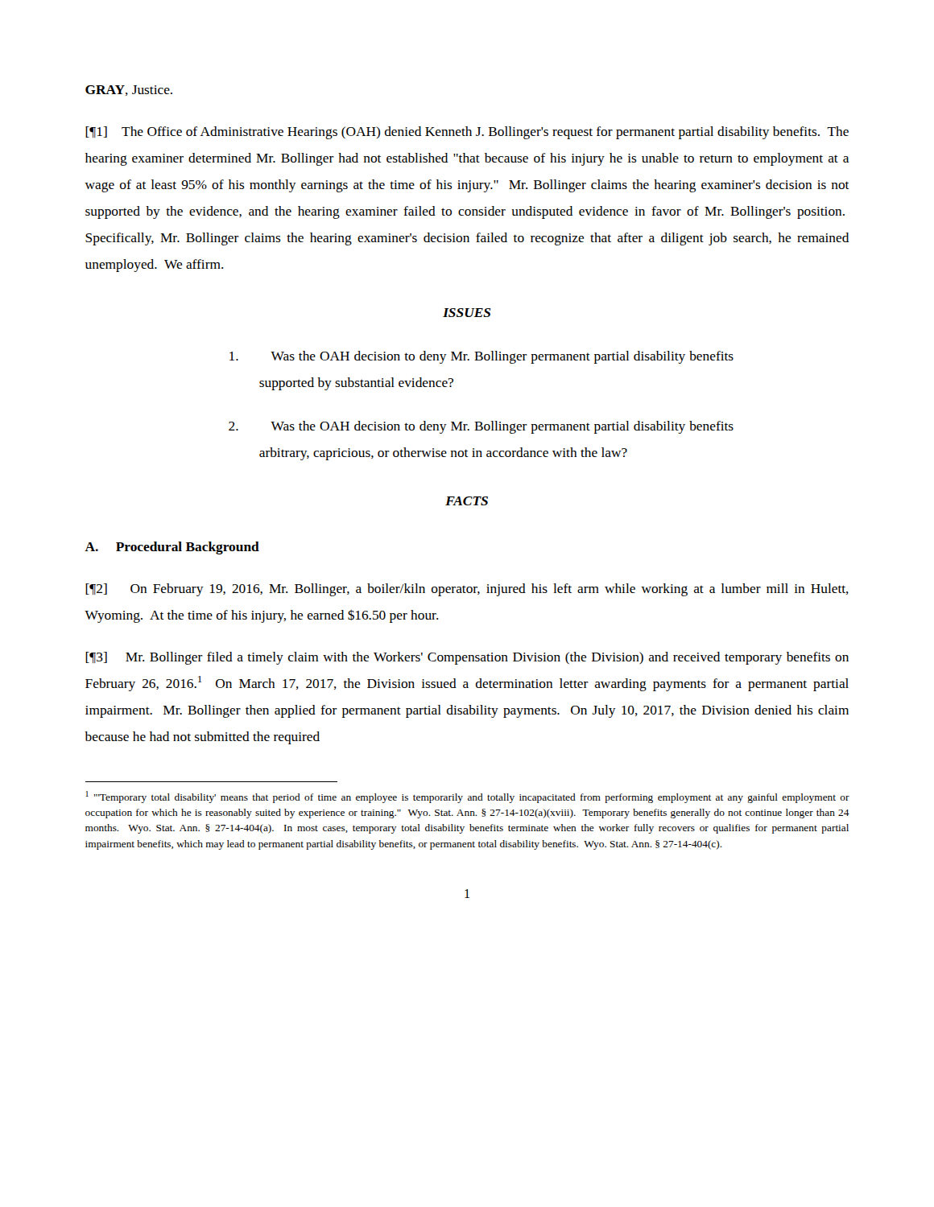GRAY, Justice.
[¶1] The Office of Administrative Hearings (OAH) denied Kenneth J. Bollinger's request for permanent partial disability benefits. The hearing examiner determined Mr. Bollinger had not established "that because of his injury he is unable to return to employment at a wage of at least 95% of his monthly earnings at the time of his injury." Mr. Bollinger claims the hearing examiner's decision is not supported by the evidence, and the hearing examiner failed to consider undisputed evidence in favor of Mr. Bollinger's position. Specifically, Mr. Bollinger claims the hearing examiner's decision failed to recognize that after a diligent job search, he remained unemployed. We affirm.
ISSUES
1. Was the OAH decision to deny Mr. Bollinger permanent partial disability benefits supported by substantial evidence?
2. Was the OAH decision to deny Mr. Bollinger permanent partial disability benefits arbitrary, capricious, or otherwise not in accordance with the law?
FACTS
A. Procedural Background
[¶2] On February 19, 2016, Mr. Bollinger, a boiler/kiln operator, injured his left arm while working at a lumber mill in Hulett, Wyoming. At the time of his injury, he earned $16.50 per hour.
[¶3] Mr. Bollinger filed a timely claim with the Workers' Compensation Division (the Division) and received temporary benefits on February 26, 2016.1 On March 17, 2017, the Division issued a determination letter awarding payments for a permanent partial impairment. Mr. Bollinger then applied for permanent partial disability payments. On July 10, 2017, the Division denied his claim because he had not submitted the required
1 "'Temporary total disability' means that period of time an employee is temporarily and totally incapacitated from performing employment at any gainful employment or occupation for which he is reasonably suited by experience or training." Wyo. Stat. Ann. § 27-14-102(a)(xviii). Temporary benefits generally do not continue longer than 24 months. Wyo. Stat. Ann. § 27-14-404(a). In most cases, temporary total disability benefits terminate when the worker fully recovers or qualifies for permanent partial impairment benefits, which may lead to permanent partial disability benefits, or permanent total disability benefits. Wyo. Stat. Ann. § 27-14-404(c).
1